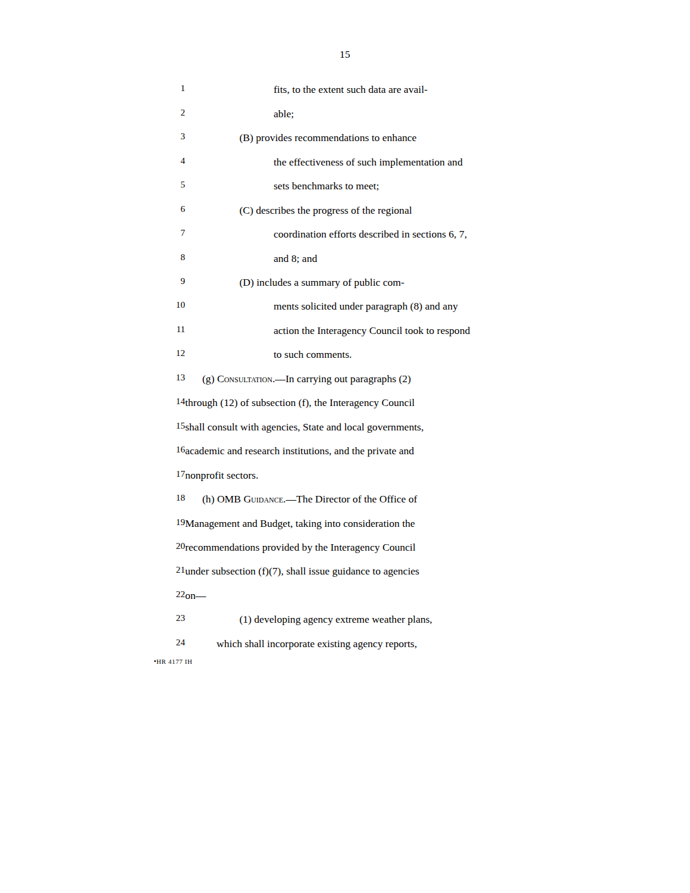15
| 1 | fits, to the extent such data are avail- |
| 2 | able; |
| 3 | (B) provides recommendations to enhance |
| 4 | the effectiveness of such implementation and |
| 5 | sets benchmarks to meet; |
| 6 | (C) describes the progress of the regional |
| 7 | coordination efforts described in sections 6, 7, |
| 8 | and 8; and |
| 9 | (D) includes a summary of public com- |
| 10 | ments solicited under paragraph (8) and any |
| 11 | action the Interagency Council took to respond |
| 12 | to such comments. |
| 13 | (g) Consultation. —In carrying out paragraphs (2) |
| 14 | through (12) of subsection (f), the Interagency Council |
| 15 | shall consult with agencies, State and local governments, |
| 16 | academic and research institutions, and the private and |
| 17 | nonprofit sectors. |
| 18 | (h) OMB Guidance. —The Director of the Office of |
| 19 | Management and Budget, taking into consideration the |
| 20 | recommendations provided by the Interagency Council |
| 21 | under subsection (f)(7), shall issue guidance to agencies |
| 22 | on— |
| 23 | (1) developing agency extreme weather plans, |
| 24 | which shall incorporate existing agency reports, |
•HR 4177 IH